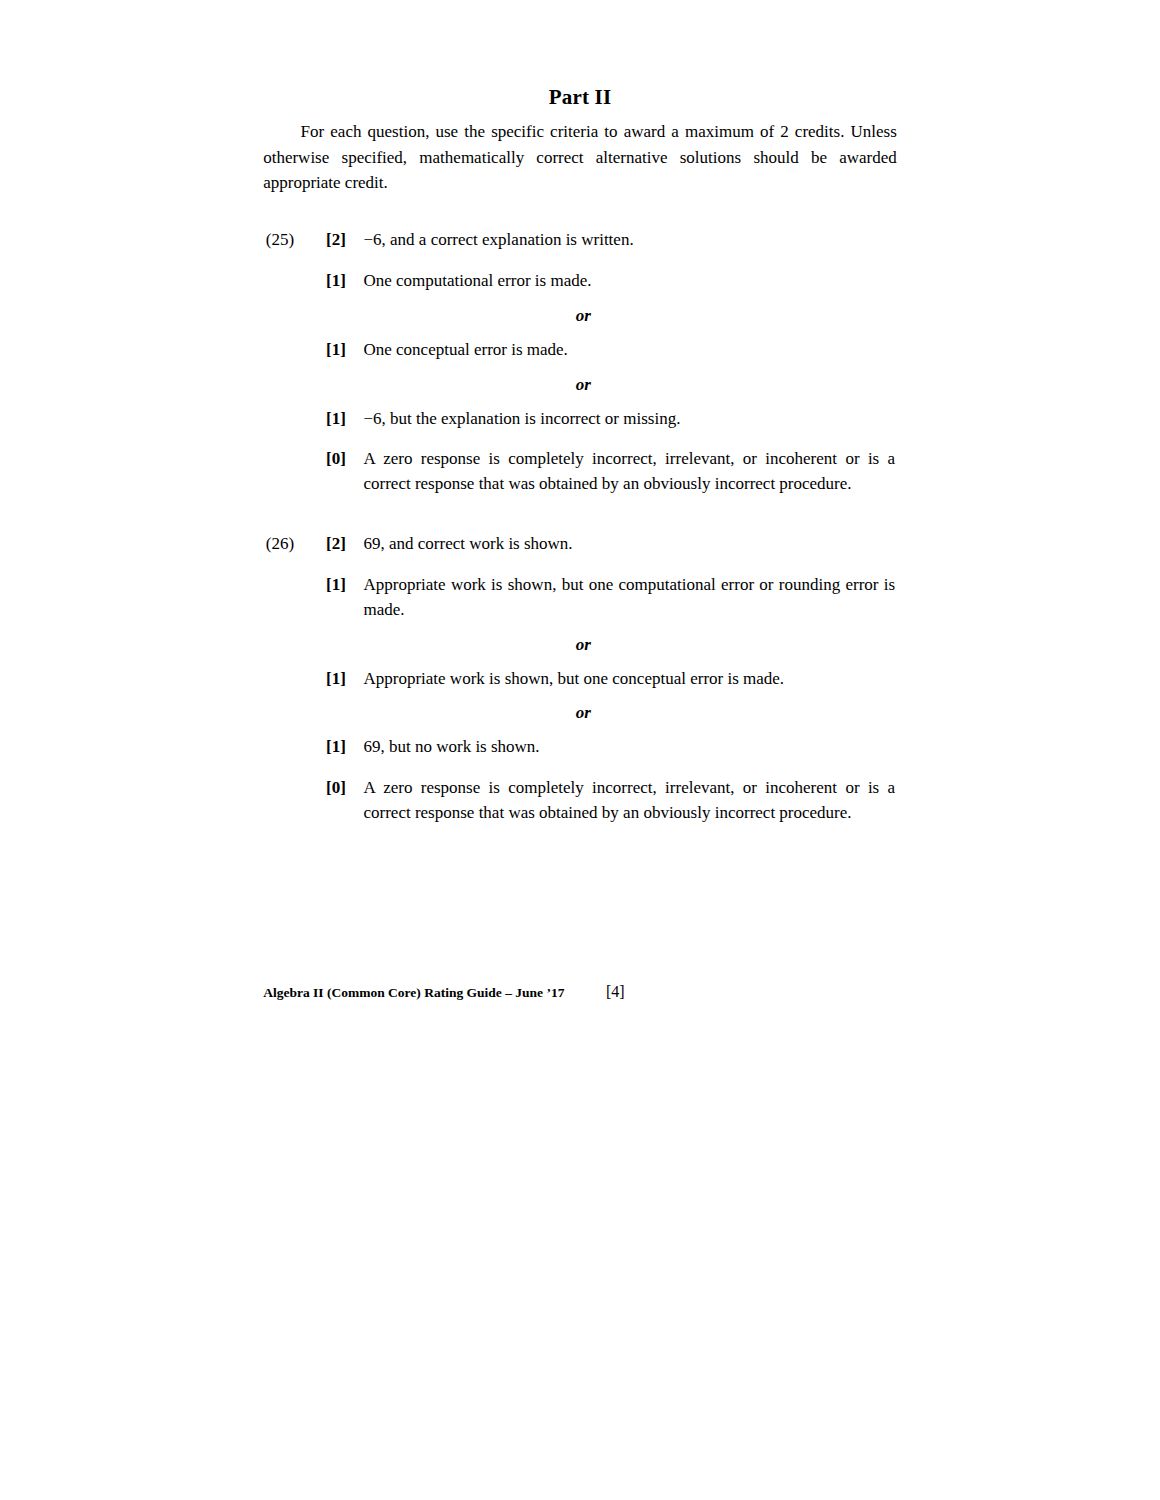Part II
For each question, use the specific criteria to award a maximum of 2 credits. Unless otherwise specified, mathematically correct alternative solutions should be awarded appropriate credit.
(25)
[2]
−6, and a correct explanation is written.
[1]
One computational error is made.
or
[1]
One conceptual error is made.
or
[1]
−6, but the explanation is incorrect or missing.
[0]
A zero response is completely incorrect, irrelevant, or incoherent or is a correct response that was obtained by an obviously incorrect procedure.
(26)
[2]
69, and correct work is shown.
[1]
Appropriate work is shown, but one computational error or rounding error is made.
or
[1]
Appropriate work is shown, but one conceptual error is made.
or
[1]
69, but no work is shown.
[0]
A zero response is completely incorrect, irrelevant, or incoherent or is a correct response that was obtained by an obviously incorrect procedure.
Algebra II (Common Core) Rating Guide – June ’17 [4]